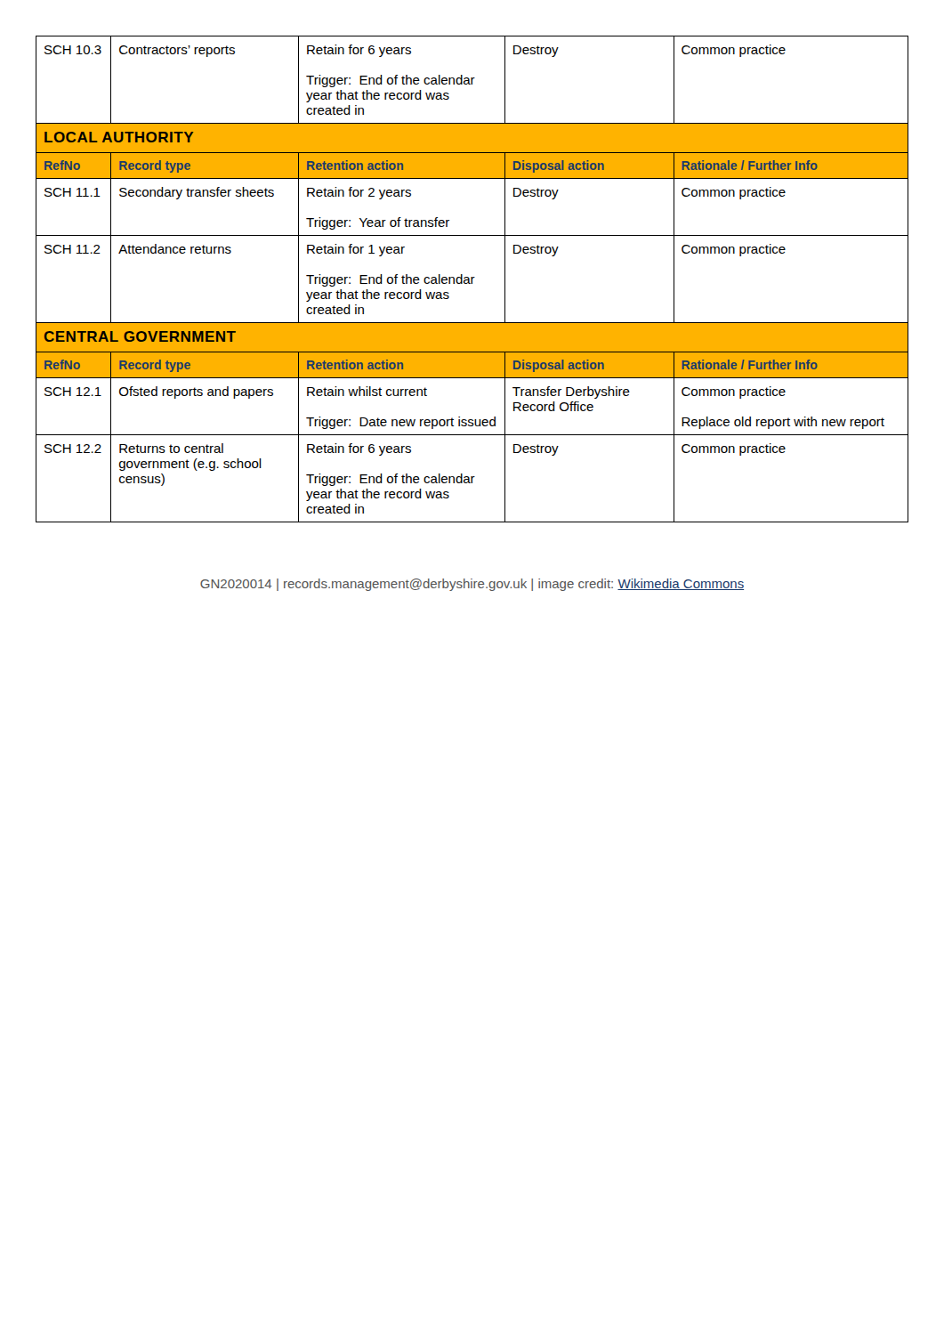| SCH 10.3 | Contractors’ reports | Retain for 6 years Trigger: End of the calendar year that the record was created in | Destroy | Common practice |
| LOCAL AUTHORITY |
| RefNo | Record type | Retention action | Disposal action | Rationale / Further Info |
| SCH 11.1 | Secondary transfer sheets | Retain for 2 years Trigger: Year of transfer | Destroy | Common practice |
| SCH 11.2 | Attendance returns | Retain for 1 year Trigger: End of the calendar year that the record was created in | Destroy | Common practice |
| CENTRAL GOVERNMENT |
| RefNo | Record type | Retention action | Disposal action | Rationale / Further Info |
| SCH 12.1 | Ofsted reports and papers | Retain whilst current Trigger: Date new report issued | Transfer Derbyshire Record Office | Common practice Replace old report with new report |
| SCH 12.2 | Returns to central government (e.g. school census) | Retain for 6 years Trigger: End of the calendar year that the record was created in | Destroy | Common practice |
GN2020014 | records.management@derbyshire.gov.uk | image credit: Wikimedia Commons